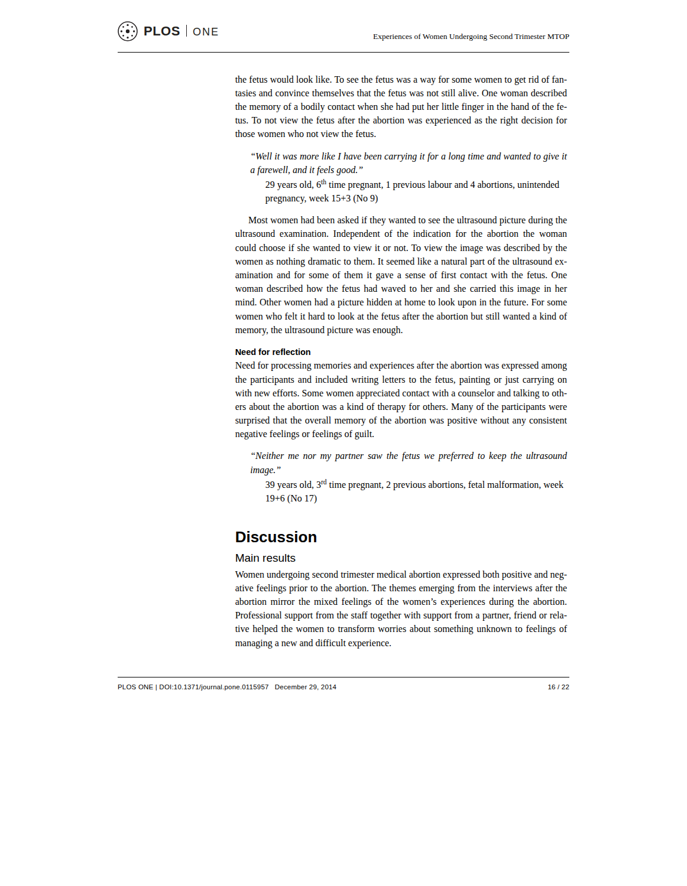PLOS ONE
Experiences of Women Undergoing Second Trimester MTOP
the fetus would look like. To see the fetus was a way for some women to get rid of fantasies and convince themselves that the fetus was not still alive. One woman described the memory of a bodily contact when she had put her little finger in the hand of the fetus. To not view the fetus after the abortion was experienced as the right decision for those women who not view the fetus.
“Well it was more like I have been carrying it for a long time and wanted to give it a farewell, and it feels good.”
29 years old, 6th time pregnant, 1 previous labour and 4 abortions, unintended pregnancy, week 15+3 (No 9)
Most women had been asked if they wanted to see the ultrasound picture during the ultrasound examination. Independent of the indication for the abortion the woman could choose if she wanted to view it or not. To view the image was described by the women as nothing dramatic to them. It seemed like a natural part of the ultrasound examination and for some of them it gave a sense of first contact with the fetus. One woman described how the fetus had waved to her and she carried this image in her mind. Other women had a picture hidden at home to look upon in the future. For some women who felt it hard to look at the fetus after the abortion but still wanted a kind of memory, the ultrasound picture was enough.
Need for reflection
Need for processing memories and experiences after the abortion was expressed among the participants and included writing letters to the fetus, painting or just carrying on with new efforts. Some women appreciated contact with a counselor and talking to others about the abortion was a kind of therapy for others. Many of the participants were surprised that the overall memory of the abortion was positive without any consistent negative feelings or feelings of guilt.
“Neither me nor my partner saw the fetus we preferred to keep the ultrasound image.”
39 years old, 3rd time pregnant, 2 previous abortions, fetal malformation, week 19+6 (No 17)
Discussion
Main results
Women undergoing second trimester medical abortion expressed both positive and negative feelings prior to the abortion. The themes emerging from the interviews after the abortion mirror the mixed feelings of the women’s experiences during the abortion. Professional support from the staff together with support from a partner, friend or relative helped the women to transform worries about something unknown to feelings of managing a new and difficult experience.
PLOS ONE | DOI:10.1371/journal.pone.0115957 December 29, 2014
16 / 22